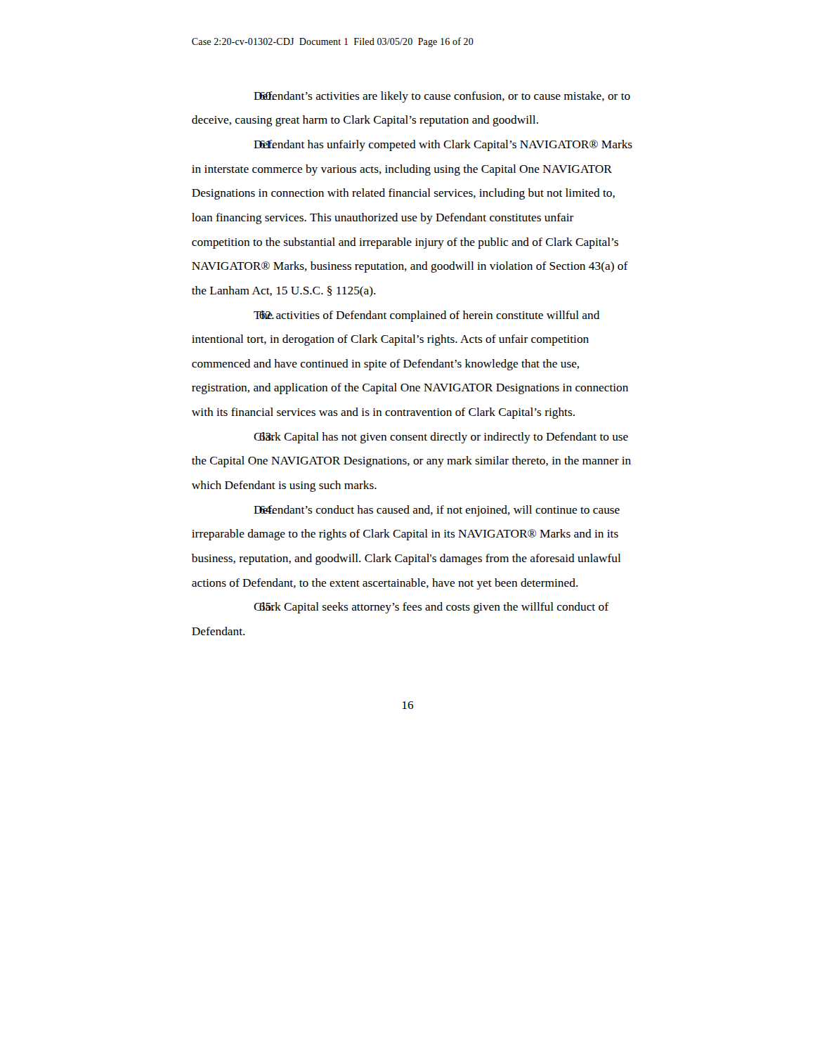Case 2:20-cv-01302-CDJ Document 1 Filed 03/05/20 Page 16 of 20
60. Defendant’s activities are likely to cause confusion, or to cause mistake, or to deceive, causing great harm to Clark Capital’s reputation and goodwill.
61. Defendant has unfairly competed with Clark Capital’s NAVIGATOR® Marks in interstate commerce by various acts, including using the Capital One NAVIGATOR Designations in connection with related financial services, including but not limited to, loan financing services. This unauthorized use by Defendant constitutes unfair competition to the substantial and irreparable injury of the public and of Clark Capital’s NAVIGATOR® Marks, business reputation, and goodwill in violation of Section 43(a) of the Lanham Act, 15 U.S.C. § 1125(a).
62. The activities of Defendant complained of herein constitute willful and intentional tort, in derogation of Clark Capital’s rights. Acts of unfair competition commenced and have continued in spite of Defendant’s knowledge that the use, registration, and application of the Capital One NAVIGATOR Designations in connection with its financial services was and is in contravention of Clark Capital’s rights.
63. Clark Capital has not given consent directly or indirectly to Defendant to use the Capital One NAVIGATOR Designations, or any mark similar thereto, in the manner in which Defendant is using such marks.
64. Defendant’s conduct has caused and, if not enjoined, will continue to cause irreparable damage to the rights of Clark Capital in its NAVIGATOR® Marks and in its business, reputation, and goodwill. Clark Capital's damages from the aforesaid unlawful actions of Defendant, to the extent ascertainable, have not yet been determined.
65. Clark Capital seeks attorney’s fees and costs given the willful conduct of Defendant.
16